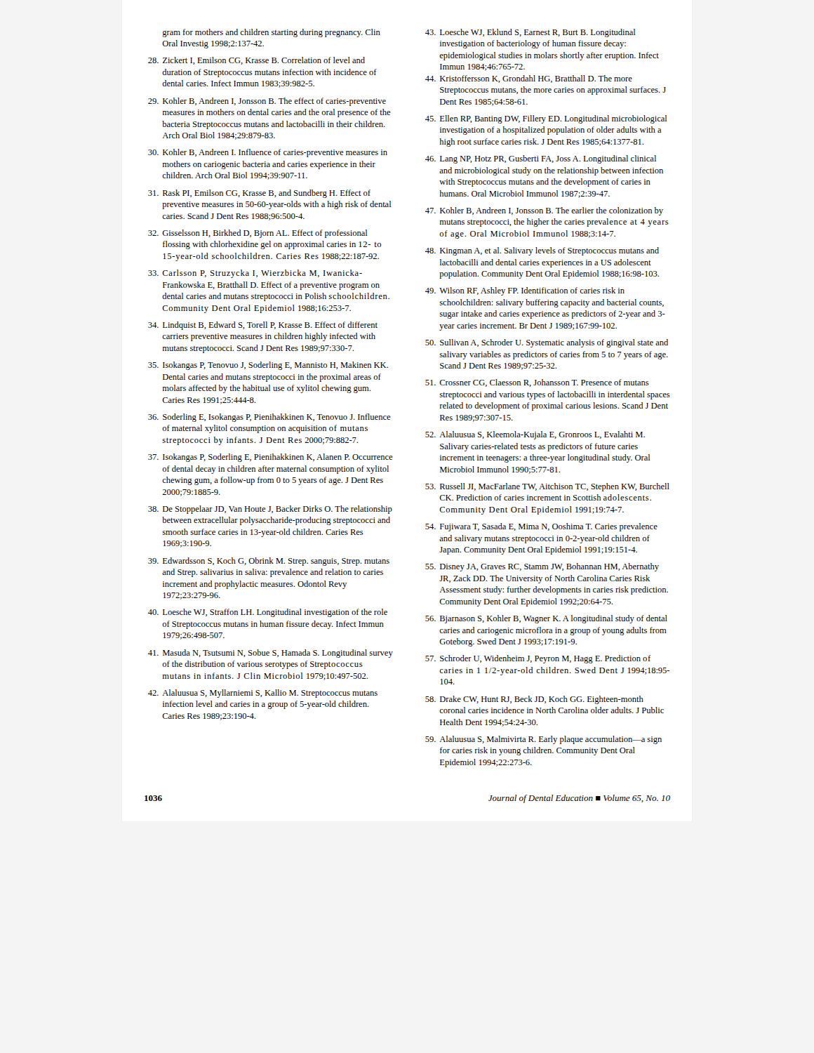gram for mothers and children starting during pregnancy. Clin Oral Investig 1998;2:137-42.
28. Zickert I, Emilson CG, Krasse B. Correlation of level and duration of Streptococcus mutans infection with incidence of dental caries. Infect Immun 1983;39:982-5.
29. Kohler B, Andreen I, Jonsson B. The effect of caries-preventive measures in mothers on dental caries and the oral presence of the bacteria Streptococcus mutans and lactobacilli in their children. Arch Oral Biol 1984;29:879-83.
30. Kohler B, Andreen I. Influence of caries-preventive measures in mothers on cariogenic bacteria and caries experience in their children. Arch Oral Biol 1994;39:907-11.
31. Rask PI, Emilson CG, Krasse B, and Sundberg H. Effect of preventive measures in 50-60-year-olds with a high risk of dental caries. Scand J Dent Res 1988;96:500-4.
32. Gisselsson H, Birkhed D, Bjorn AL. Effect of professional flossing with chlorhexidine gel on approximal caries in 12- to 15-year-old schoolchildren. Caries Res 1988;22:187-92.
33. Carlsson P, Struzycka I, Wierzbicka M, Iwanicka-Frankowska E, Bratthall D. Effect of a preventive program on dental caries and mutans streptococci in Polish schoolchildren. Community Dent Oral Epidemiol 1988;16:253-7.
34. Lindquist B, Edward S, Torell P, Krasse B. Effect of different carriers preventive measures in children highly infected with mutans streptococci. Scand J Dent Res 1989;97:330-7.
35. Isokangas P, Tenovuo J, Soderling E, Mannisto H, Makinen KK. Dental caries and mutans streptococci in the proximal areas of molars affected by the habitual use of xylitol chewing gum. Caries Res 1991;25:444-8.
36. Soderling E, Isokangas P, Pienihakkinen K, Tenovuo J. Influence of maternal xylitol consumption on acquisition of mutans streptococci by infants. J Dent Res 2000;79:882-7.
37. Isokangas P, Soderling E, Pienihakkinen K, Alanen P. Occurrence of dental decay in children after maternal consumption of xylitol chewing gum, a follow-up from 0 to 5 years of age. J Dent Res 2000;79:1885-9.
38. De Stoppelaar JD, Van Houte J, Backer Dirks O. The relationship between extracellular polysaccharide-producing streptococci and smooth surface caries in 13-year-old children. Caries Res 1969;3:190-9.
39. Edwardsson S, Koch G, Obrink M. Strep. sanguis, Strep. mutans and Strep. salivarius in saliva: prevalence and relation to caries increment and prophylactic measures. Odontol Revy 1972;23:279-96.
40. Loesche WJ, Straffon LH. Longitudinal investigation of the role of Streptococcus mutans in human fissure decay. Infect Immun 1979;26:498-507.
41. Masuda N, Tsutsumi N, Sobue S, Hamada S. Longitudinal survey of the distribution of various serotypes of Streptococcus mutans in infants. J Clin Microbiol 1979;10:497-502.
42. Alaluusua S, Myllarniemi S, Kallio M. Streptococcus mutans infection level and caries in a group of 5-year-old children. Caries Res 1989;23:190-4.
43. Loesche WJ, Eklund S, Earnest R, Burt B. Longitudinal investigation of bacteriology of human fissure decay: epidemiological studies in molars shortly after eruption. Infect Immun 1984;46:765-72.
44. Kristoffersson K, Grondahl HG, Bratthall D. The more Streptococcus mutans, the more caries on approximal surfaces. J Dent Res 1985;64:58-61.
45. Ellen RP, Banting DW, Fillery ED. Longitudinal microbiological investigation of a hospitalized population of older adults with a high root surface caries risk. J Dent Res 1985;64:1377-81.
46. Lang NP, Hotz PR, Gusberti FA, Joss A. Longitudinal clinical and microbiological study on the relationship between infection with Streptococcus mutans and the development of caries in humans. Oral Microbiol Immunol 1987;2:39-47.
47. Kohler B, Andreen I, Jonsson B. The earlier the colonization by mutans streptococci, the higher the caries prevalence at 4 years of age. Oral Microbiol Immunol 1988;3:14-7.
48. Kingman A, et al. Salivary levels of Streptococcus mutans and lactobacilli and dental caries experiences in a US adolescent population. Community Dent Oral Epidemiol 1988;16:98-103.
49. Wilson RF, Ashley FP. Identification of caries risk in schoolchildren: salivary buffering capacity and bacterial counts, sugar intake and caries experience as predictors of 2-year and 3-year caries increment. Br Dent J 1989;167:99-102.
50. Sullivan A, Schroder U. Systematic analysis of gingival state and salivary variables as predictors of caries from 5 to 7 years of age. Scand J Dent Res 1989;97:25-32.
51. Crossner CG, Claesson R, Johansson T. Presence of mutans streptococci and various types of lactobacilli in interdental spaces related to development of proximal carious lesions. Scand J Dent Res 1989;97:307-15.
52. Alaluusua S, Kleemola-Kujala E, Gronroos L, Evalahti M. Salivary caries-related tests as predictors of future caries increment in teenagers: a three-year longitudinal study. Oral Microbiol Immunol 1990;5:77-81.
53. Russell JI, MacFarlane TW, Aitchison TC, Stephen KW, Burchell CK. Prediction of caries increment in Scottish adolescents. Community Dent Oral Epidemiol 1991;19:74-7.
54. Fujiwara T, Sasada E, Mima N, Ooshima T. Caries prevalence and salivary mutans streptococci in 0-2-year-old children of Japan. Community Dent Oral Epidemiol 1991;19:151-4.
55. Disney JA, Graves RC, Stamm JW, Bohannan HM, Abernathy JR, Zack DD. The University of North Carolina Caries Risk Assessment study: further developments in caries risk prediction. Community Dent Oral Epidemiol 1992;20:64-75.
56. Bjarnason S, Kohler B, Wagner K. A longitudinal study of dental caries and cariogenic microflora in a group of young adults from Goteborg. Swed Dent J 1993;17:191-9.
57. Schroder U, Widenheim J, Peyron M, Hagg E. Prediction of caries in 1 1/2-year-old children. Swed Dent J 1994;18:95-104.
58. Drake CW, Hunt RJ, Beck JD, Koch GG. Eighteen-month coronal caries incidence in North Carolina older adults. J Public Health Dent 1994;54:24-30.
59. Alaluusua S, Malmivirta R. Early plaque accumulation—a sign for caries risk in young children. Community Dent Oral Epidemiol 1994;22:273-6.
1036 Journal of Dental Education ■ Volume 65, No. 10